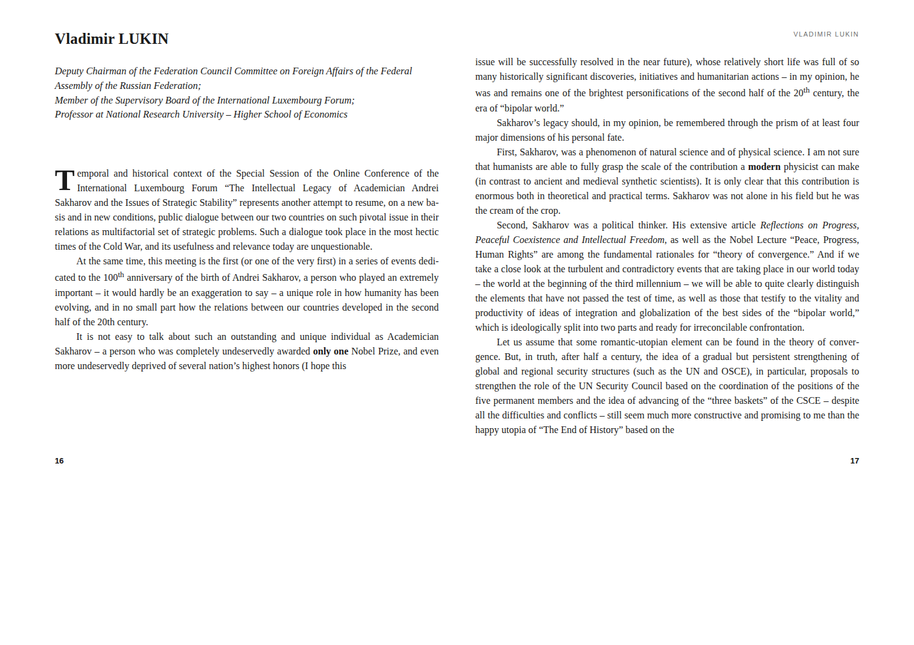Vladimir LUKIN
Deputy Chairman of the Federation Council Committee on Foreign Affairs of the Federal Assembly of the Russian Federation;
Member of the Supervisory Board of the International Luxembourg Forum;
Professor at National Research University – Higher School of Economics
Temporal and historical context of the Special Session of the Online Conference of the International Luxembourg Forum “The Intellectual Legacy of Academician Andrei Sakharov and the Issues of Strategic Stability” represents another attempt to resume, on a new basis and in new conditions, public dialogue between our two countries on such pivotal issue in their relations as multifactorial set of strategic problems. Such a dialogue took place in the most hectic times of the Cold War, and its usefulness and relevance today are unquestionable.
At the same time, this meeting is the first (or one of the very first) in a series of events dedicated to the 100th anniversary of the birth of Andrei Sakharov, a person who played an extremely important – it would hardly be an exaggeration to say – a unique role in how humanity has been evolving, and in no small part how the relations between our countries developed in the second half of the 20th century.
It is not easy to talk about such an outstanding and unique individual as Academician Sakharov – a person who was completely undeservedly awarded only one Nobel Prize, and even more undeservedly deprived of several nation’s highest honors (I hope this
16
Vladimir Lukin
issue will be successfully resolved in the near future), whose relatively short life was full of so many historically significant discoveries, initiatives and humanitarian actions – in my opinion, he was and remains one of the brightest personifications of the second half of the 20th century, the era of “bipolar world.”
Sakharov’s legacy should, in my opinion, be remembered through the prism of at least four major dimensions of his personal fate.
First, Sakharov, was a phenomenon of natural science and of physical science. I am not sure that humanists are able to fully grasp the scale of the contribution a modern physicist can make (in contrast to ancient and medieval synthetic scientists). It is only clear that this contribution is enormous both in theoretical and practical terms. Sakharov was not alone in his field but he was the cream of the crop.
Second, Sakharov was a political thinker. His extensive article Reflections on Progress, Peaceful Coexistence and Intellectual Freedom, as well as the Nobel Lecture “Peace, Progress, Human Rights” are among the fundamental rationales for “theory of convergence.” And if we take a close look at the turbulent and contradictory events that are taking place in our world today – the world at the beginning of the third millennium – we will be able to quite clearly distinguish the elements that have not passed the test of time, as well as those that testify to the vitality and productivity of ideas of integration and globalization of the best sides of the “bipolar world,” which is ideologically split into two parts and ready for irreconcilable confrontation.
Let us assume that some romantic-utopian element can be found in the theory of convergence. But, in truth, after half a century, the idea of a gradual but persistent strengthening of global and regional security structures (such as the UN and OSCE), in particular, proposals to strengthen the role of the UN Security Council based on the coordination of the positions of the five permanent members and the idea of advancing of the “three baskets” of the CSCE – despite all the difficulties and conflicts – still seem much more constructive and promising to me than the happy utopia of “The End of History” based on the
17